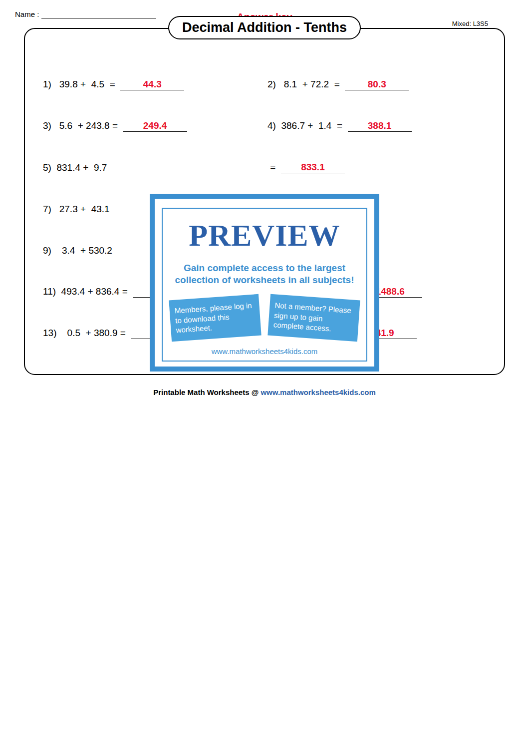Name :
Answer key
Decimal Addition - Tenths
Mixed: L3S5
| 1) 39.8 + 4.5 = 44.3 | 2) 8.1 + 72.2 = 80.3 |
| 3) 5.6 + 243.8 = 249.4 | 4) 386.7 + 1.4 = 388.1 |
| 5) 831.4 + 9.7 | = 833.1 |
| 7) 27.3 + 43.1 | = 468 |
| 9) 3.4 + 530.2 | = 428.4 |
| 11) 493.4 + 836.4 = 1329.8 | 12) 582.5 + 906.1 = 1488.6 |
| 13) 0.5 + 380.9 = 381.4 | 14) 16.6 + 25.3 = 41.9 |
PREVIEW
Gain complete access to the largest
collection of worksheets in all subjects!
Members, please log in to download this worksheet.
Not a member? Please sign up to gain complete access.
www.mathworksheets4kids.com
Printable Math Worksheets @ www.mathworksheets4kids.com